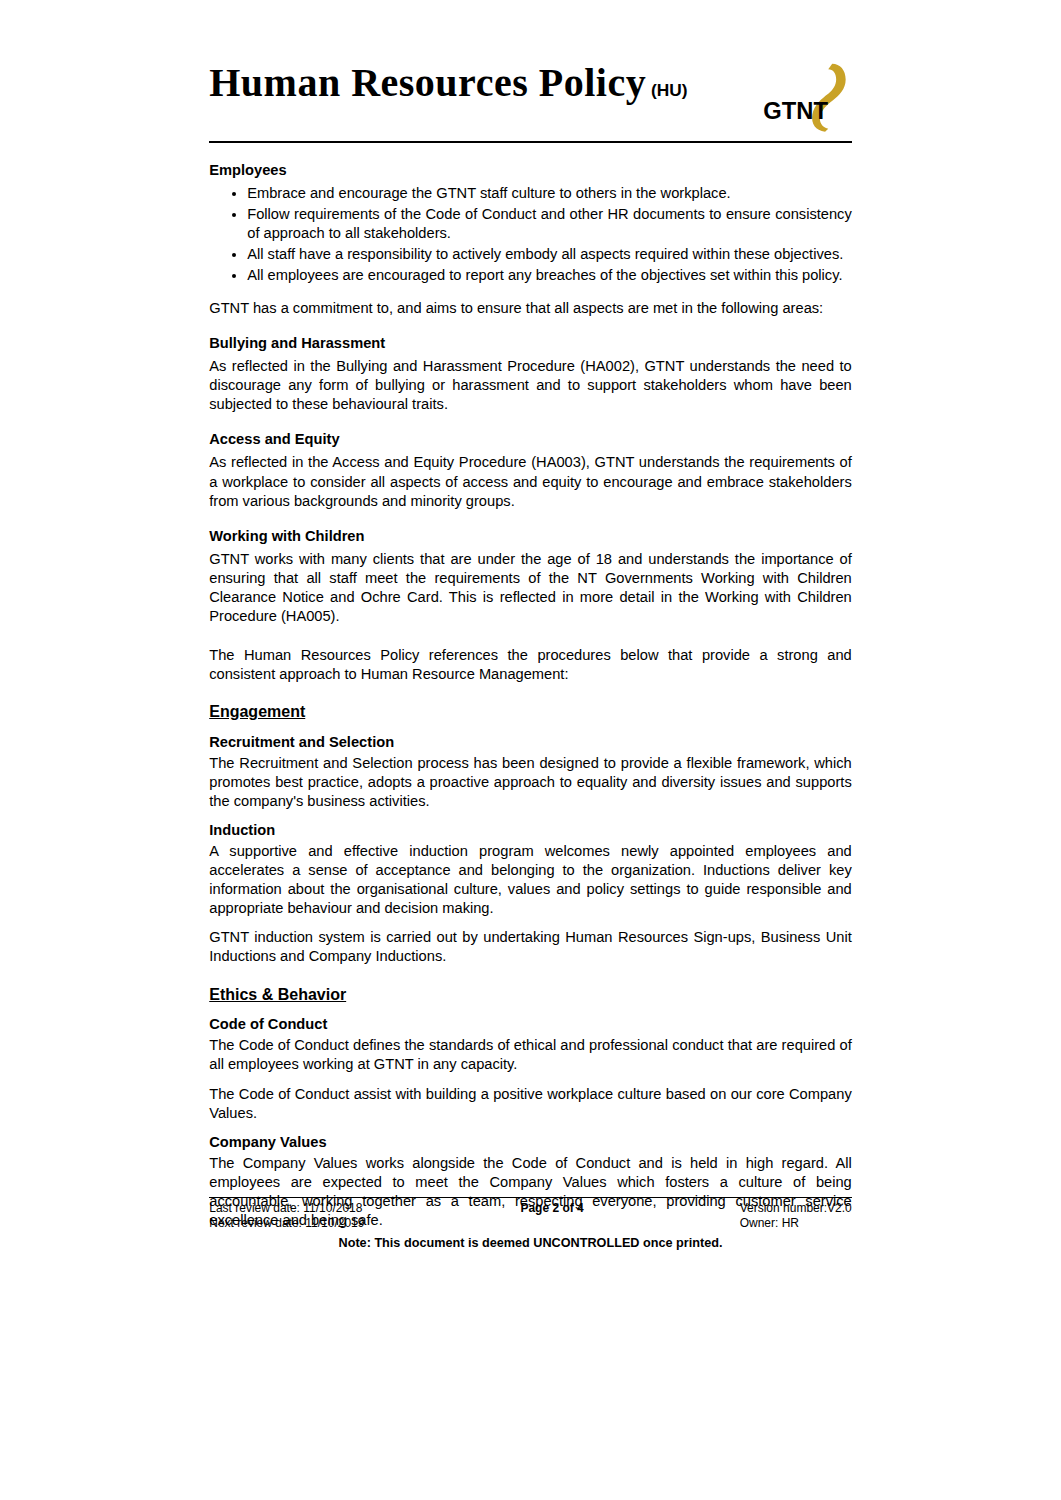Human Resources Policy
(HU)
GTNT
Employees
Embrace and encourage the GTNT staff culture to others in the workplace.
Follow requirements of the Code of Conduct and other HR documents to ensure consistency of approach to all stakeholders.
All staff have a responsibility to actively embody all aspects required within these objectives.
All employees are encouraged to report any breaches of the objectives set within this policy.
GTNT has a commitment to, and aims to ensure that all aspects are met in the following areas:
Bullying and Harassment
As reflected in the Bullying and Harassment Procedure (HA002), GTNT understands the need to discourage any form of bullying or harassment and to support stakeholders whom have been subjected to these behavioural traits.
Access and Equity
As reflected in the Access and Equity Procedure (HA003), GTNT understands the requirements of a workplace to consider all aspects of access and equity to encourage and embrace stakeholders from various backgrounds and minority groups.
Working with Children
GTNT works with many clients that are under the age of 18 and understands the importance of ensuring that all staff meet the requirements of the NT Governments Working with Children Clearance Notice and Ochre Card. This is reflected in more detail in the Working with Children Procedure (HA005).
The Human Resources Policy references the procedures below that provide a strong and consistent approach to Human Resource Management:
Engagement
Recruitment and Selection
The Recruitment and Selection process has been designed to provide a flexible framework, which promotes best practice, adopts a proactive approach to equality and diversity issues and supports the company's business activities.
Induction
A supportive and effective induction program welcomes newly appointed employees and accelerates a sense of acceptance and belonging to the organization. Inductions deliver key information about the organisational culture, values and policy settings to guide responsible and appropriate behaviour and decision making.
GTNT induction system is carried out by undertaking Human Resources Sign-ups, Business Unit Inductions and Company Inductions.
Ethics & Behavior
Code of Conduct
The Code of Conduct defines the standards of ethical and professional conduct that are required of all employees working at GTNT in any capacity.
The Code of Conduct assist with building a positive workplace culture based on our core Company Values.
Company Values
The Company Values works alongside the Code of Conduct and is held in high regard. All employees are expected to meet the Company Values which fosters a culture of being accountable, working together as a team, respecting everyone, providing customer service excellence and being safe.
Last review date: 11/10/2018
Next review date: 11/10/2019
Page 2 of 4
Version number:V2.0
Owner: HR
Note: This document is deemed UNCONTROLLED once printed.